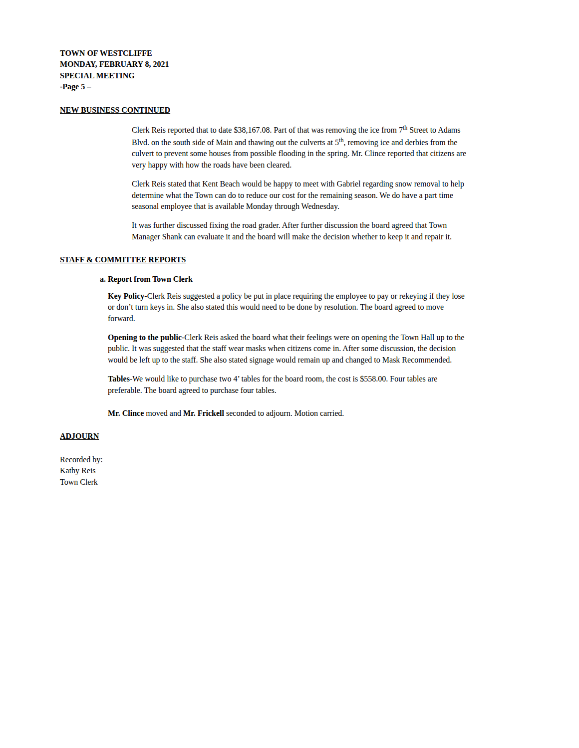TOWN OF WESTCLIFFE
MONDAY, FEBRUARY 8, 2021
SPECIAL MEETING
-Page 5 –
NEW BUSINESS CONTINUED
Clerk Reis reported that to date $38,167.08. Part of that was removing the ice from 7th Street to Adams Blvd. on the south side of Main and thawing out the culverts at 5th, removing ice and derbies from the culvert to prevent some houses from possible flooding in the spring. Mr. Clince reported that citizens are very happy with how the roads have been cleared.
Clerk Reis stated that Kent Beach would be happy to meet with Gabriel regarding snow removal to help determine what the Town can do to reduce our cost for the remaining season. We do have a part time seasonal employee that is available Monday through Wednesday.
It was further discussed fixing the road grader. After further discussion the board agreed that Town Manager Shank can evaluate it and the board will make the decision whether to keep it and repair it.
STAFF & COMMITTEE REPORTS
Report from Town Clerk
Key Policy-Clerk Reis suggested a policy be put in place requiring the employee to pay or rekeying if they lose or don’t turn keys in. She also stated this would need to be done by resolution. The board agreed to move forward.
Opening to the public-Clerk Reis asked the board what their feelings were on opening the Town Hall up to the public. It was suggested that the staff wear masks when citizens come in. After some discussion, the decision would be left up to the staff. She also stated signage would remain up and changed to Mask Recommended.
Tables-We would like to purchase two 4’ tables for the board room, the cost is $558.00. Four tables are preferable. The board agreed to purchase four tables.
Mr. Clince moved and Mr. Frickell seconded to adjourn. Motion carried.
ADJOURN
Recorded by:
Kathy Reis
Town Clerk